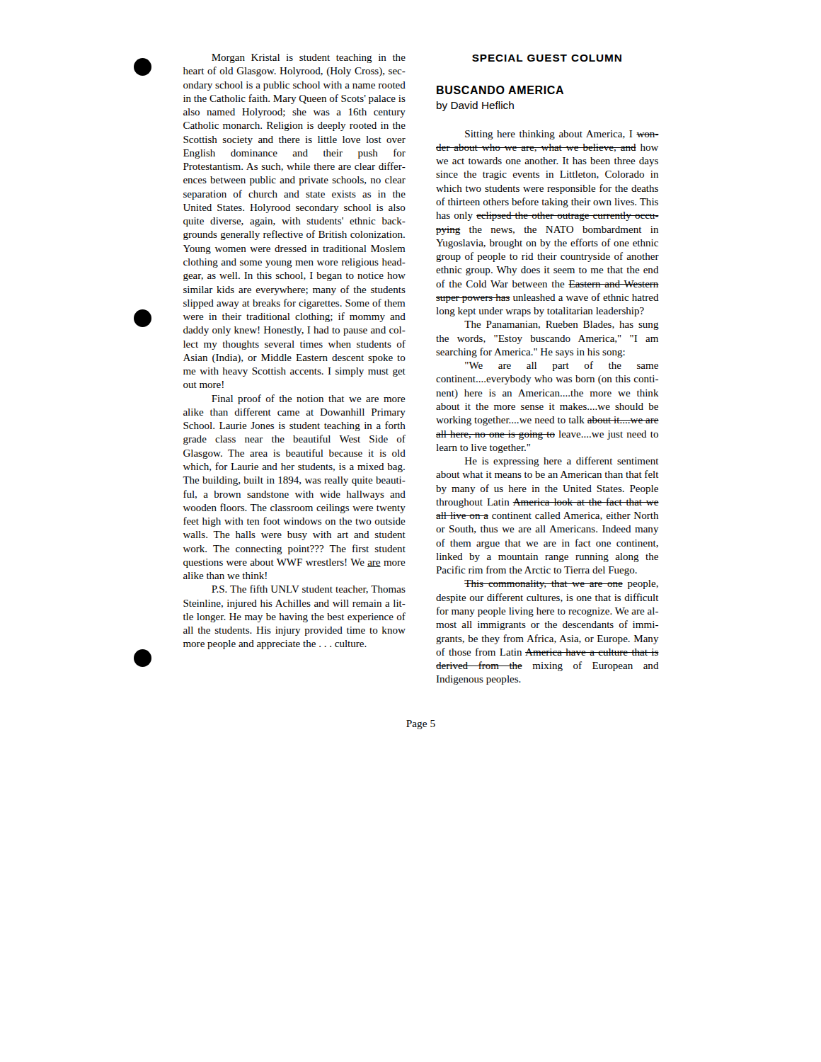Morgan Kristal is student teaching in the heart of old Glasgow. Holyrood, (Holy Cross), secondary school is a public school with a name rooted in the Catholic faith. Mary Queen of Scots' palace is also named Holyrood; she was a 16th century Catholic monarch. Religion is deeply rooted in the Scottish society and there is little love lost over English dominance and their push for Protestantism. As such, while there are clear differences between public and private schools, no clear separation of church and state exists as in the United States. Holyrood secondary school is also quite diverse, again, with students' ethnic backgrounds generally reflective of British colonization. Young women were dressed in traditional Moslem clothing and some young men wore religious headgear, as well. In this school, I began to notice how similar kids are everywhere; many of the students slipped away at breaks for cigarettes. Some of them were in their traditional clothing; if mommy and daddy only knew! Honestly, I had to pause and collect my thoughts several times when students of Asian (India), or Middle Eastern descent spoke to me with heavy Scottish accents. I simply must get out more!
Final proof of the notion that we are more alike than different came at Dowanhill Primary School. Laurie Jones is student teaching in a forth grade class near the beautiful West Side of Glasgow. The area is beautiful because it is old which, for Laurie and her students, is a mixed bag. The building, built in 1894, was really quite beautiful, a brown sandstone with wide hallways and wooden floors. The classroom ceilings were twenty feet high with ten foot windows on the two outside walls. The halls were busy with art and student work. The connecting point??? The first student questions were about WWF wrestlers! We are more alike than we think!
P.S. The fifth UNLV student teacher, Thomas Steinline, injured his Achilles and will remain a little longer. He may be having the best experience of all the students. His injury provided time to know more people and appreciate the . . . culture.
SPECIAL GUEST COLUMN
BUSCANDO AMERICA
by David Heflich
Sitting here thinking about America, I wonder about who we are, what we believe, and how we act towards one another. It has been three days since the tragic events in Littleton, Colorado in which two students were responsible for the deaths of thirteen others before taking their own lives. This has only eclipsed the other outrage currently occupying the news, the NATO bombardment in Yugoslavia, brought on by the efforts of one ethnic group of people to rid their countryside of another ethnic group. Why does it seem to me that the end of the Cold War between the Eastern and Western super powers has unleashed a wave of ethnic hatred long kept under wraps by totalitarian leadership?
The Panamanian, Rueben Blades, has sung the words, "Estoy buscando America," "I am searching for America." He says in his song:
"We are all part of the same continent....everybody who was born (on this continent) here is an American....the more we think about it the more sense it makes....we should be working together....we need to talk about it....we are all here, no one is going to leave....we just need to learn to live together."
He is expressing here a different sentiment about what it means to be an American than that felt by many of us here in the United States. People throughout Latin America look at the fact that we all live on a continent called America, either North or South, thus we are all Americans. Indeed many of them argue that we are in fact one continent, linked by a mountain range running along the Pacific rim from the Arctic to Tierra del Fuego.
This commonality, that we are one people, despite our different cultures, is one that is difficult for many people living here to recognize. We are almost all immigrants or the descendants of immigrants, be they from Africa, Asia, or Europe. Many of those from Latin America have a culture that is derived from the mixing of European and Indigenous peoples.
Page 5